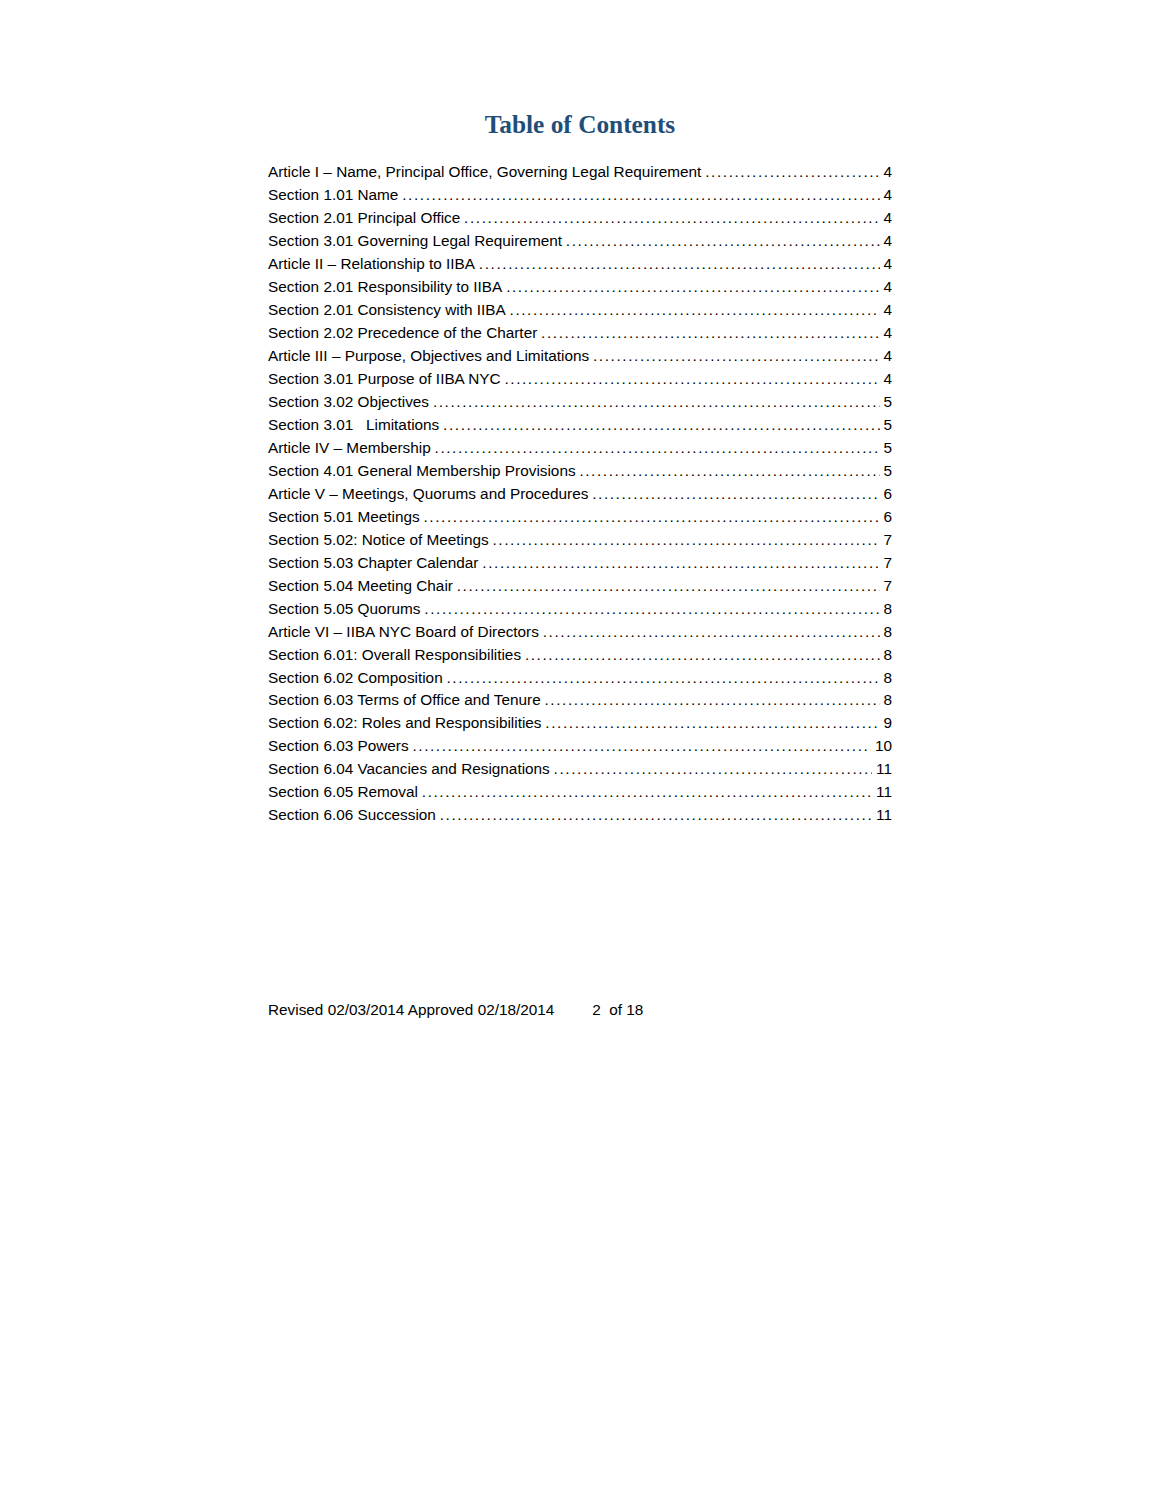Table of Contents
Article I – Name, Principal Office, Governing Legal Requirement .................................................................................................................................................................. 4
Section 1.01 Name .................................................................................................................................................................. 4
Section 2.01 Principal Office .................................................................................................................................................................. 4
Section 3.01 Governing Legal Requirement .................................................................................................................................................................. 4
Article II – Relationship to IIBA .................................................................................................................................................................. 4
Section 2.01 Responsibility to IIBA .................................................................................................................................................................. 4
Section 2.01 Consistency with IIBA .................................................................................................................................................................. 4
Section 2.02 Precedence of the Charter .................................................................................................................................................................. 4
Article III – Purpose, Objectives and Limitations .................................................................................................................................................................. 4
Section 3.01 Purpose of IIBA NYC .................................................................................................................................................................. 4
Section 3.02 Objectives .................................................................................................................................................................. 5
Section 3.01 Limitations .................................................................................................................................................................. 5
Article IV – Membership .................................................................................................................................................................. 5
Section 4.01 General Membership Provisions .................................................................................................................................................................. 5
Article V – Meetings, Quorums and Procedures .................................................................................................................................................................. 6
Section 5.01 Meetings .................................................................................................................................................................. 6
Section 5.02: Notice of Meetings .................................................................................................................................................................. 7
Section 5.03 Chapter Calendar .................................................................................................................................................................. 7
Section 5.04 Meeting Chair .................................................................................................................................................................. 7
Section 5.05 Quorums .................................................................................................................................................................. 8
Article VI – IIBA NYC Board of Directors .................................................................................................................................................................. 8
Section 6.01: Overall Responsibilities .................................................................................................................................................................. 8
Section 6.02 Composition .................................................................................................................................................................. 8
Section 6.03 Terms of Office and Tenure .................................................................................................................................................................. 8
Section 6.02: Roles and Responsibilities .................................................................................................................................................................. 9
Section 6.03 Powers .................................................................................................................................................................. 10
Section 6.04 Vacancies and Resignations .................................................................................................................................................................. 11
Section 6.05 Removal .................................................................................................................................................................. 11
Section 6.06 Succession .................................................................................................................................................................. 11
Revised 02/03/2014 Approved 02/18/2014 2 of 18